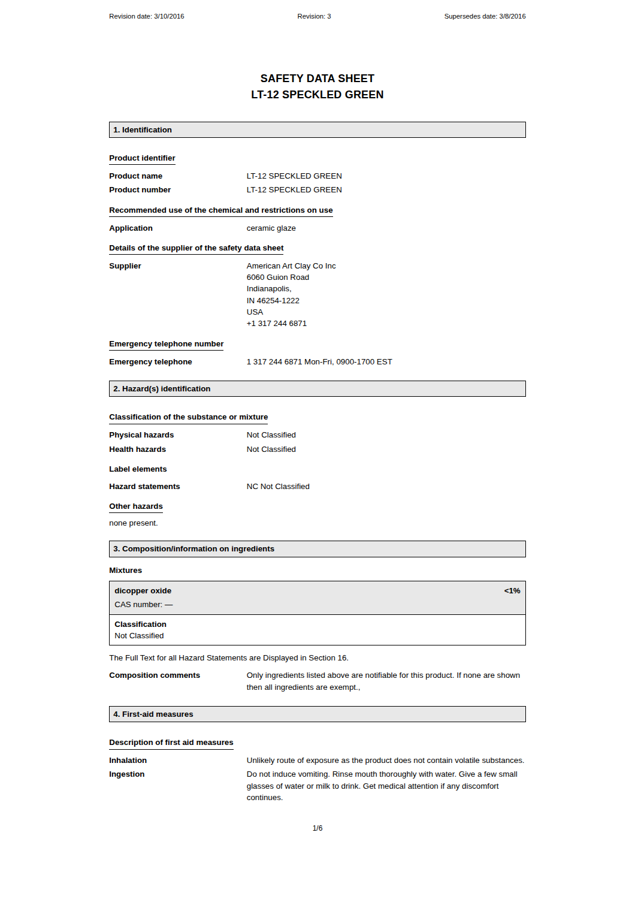Revision date: 3/10/2016 Revision: 3 Supersedes date: 3/8/2016
SAFETY DATA SHEETLT-12 SPECKLED GREEN
1. Identification
Product identifier
| Product name | LT-12 SPECKLED GREEN |
| Product number | LT-12 SPECKLED GREEN |
Recommended use of the chemical and restrictions on use
| Application | ceramic glaze |
Details of the supplier of the safety data sheet
| Supplier | American Art Clay Co Inc 6060 Guion Road Indianapolis, IN 46254-1222 USA +1 317 244 6871 |
Emergency telephone number
| Emergency telephone | 1 317 244 6871 Mon-Fri, 0900-1700 EST |
2. Hazard(s) identification
Classification of the substance or mixture
| Physical hazards | Not Classified |
| Health hazards | Not Classified |
Label elements
| Hazard statements | NC Not Classified |
Other hazards
none present.
3. Composition/information on ingredients
Mixtures
dicopper oxide<1%
CAS number: —
Classification
Not Classified
The Full Text for all Hazard Statements are Displayed in Section 16.
| Composition comments | Only ingredients listed above are notifiable for this product. If none are shown then all ingredients are exempt., |
4. First-aid measures
Description of first aid measures
| Inhalation | Unlikely route of exposure as the product does not contain volatile substances. |
| Ingestion | Do not induce vomiting. Rinse mouth thoroughly with water. Give a few small glasses of water or milk to drink. Get medical attention if any discomfort continues. |
1/6